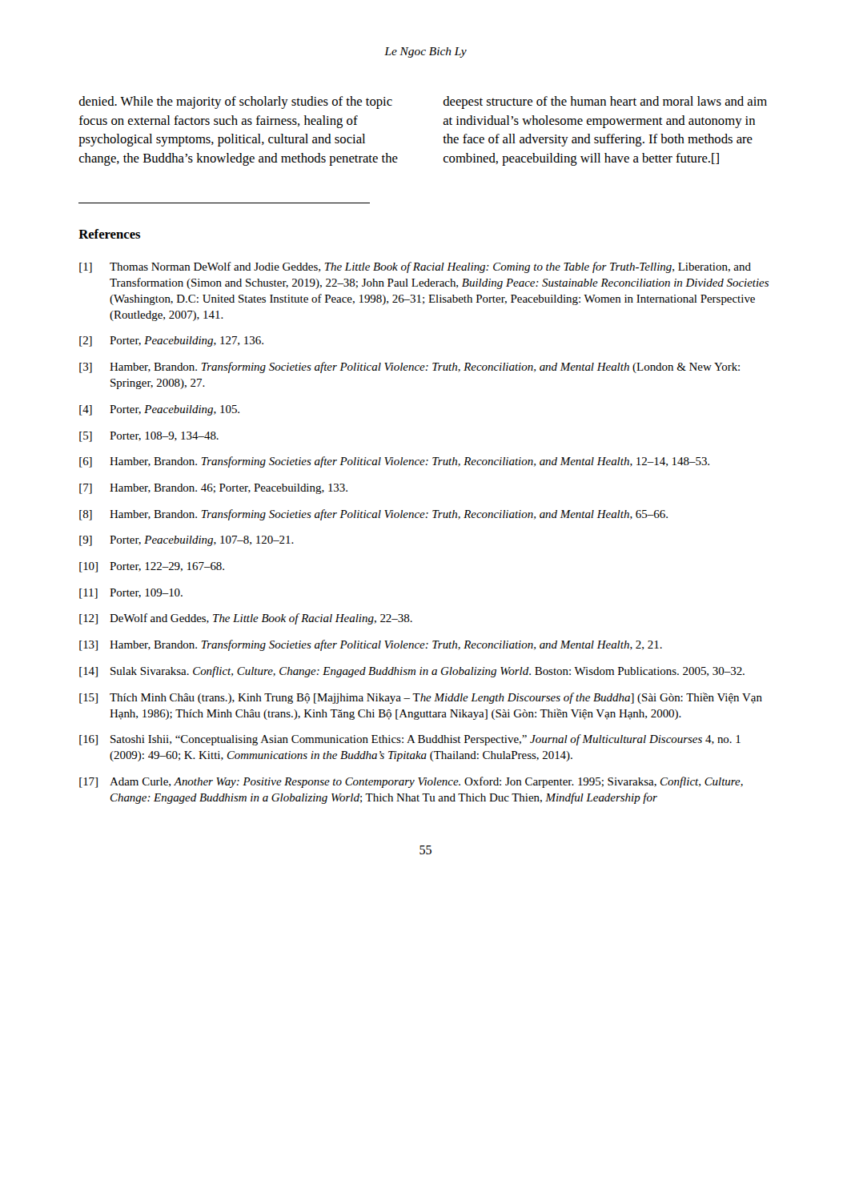Le Ngoc Bich Ly
denied. While the majority of scholarly studies of the topic focus on external factors such as fairness, healing of psychological symptoms, political, cultural and social change, the Buddha’s knowledge and methods penetrate the deepest structure of the human heart and moral laws and aim at individual’s wholesome empowerment and autonomy in the face of all adversity and suffering. If both methods are combined, peacebuilding will have a better future.[]
References
[1] Thomas Norman DeWolf and Jodie Geddes, The Little Book of Racial Healing: Coming to the Table for Truth-Telling, Liberation, and Transformation (Simon and Schuster, 2019), 22–38; John Paul Lederach, Building Peace: Sustainable Reconciliation in Divided Societies (Washington, D.C: United States Institute of Peace, 1998), 26–31; Elisabeth Porter, Peacebuilding: Women in International Perspective (Routledge, 2007), 141.
[2] Porter, Peacebuilding, 127, 136.
[3] Hamber, Brandon. Transforming Societies after Political Violence: Truth, Reconciliation, and Mental Health (London & New York: Springer, 2008), 27.
[4] Porter, Peacebuilding, 105.
[5] Porter, 108–9, 134–48.
[6] Hamber, Brandon. Transforming Societies after Political Violence: Truth, Reconciliation, and Mental Health, 12–14, 148–53.
[7] Hamber, Brandon. 46; Porter, Peacebuilding, 133.
[8] Hamber, Brandon. Transforming Societies after Political Violence: Truth, Reconciliation, and Mental Health, 65–66.
[9] Porter, Peacebuilding, 107–8, 120–21.
[10] Porter, 122–29, 167–68.
[11] Porter, 109–10.
[12] DeWolf and Geddes, The Little Book of Racial Healing, 22–38.
[13] Hamber, Brandon. Transforming Societies after Political Violence: Truth, Reconciliation, and Mental Health, 2, 21.
[14] Sulak Sivaraksa. Conflict, Culture, Change: Engaged Buddhism in a Globalizing World. Boston: Wisdom Publications. 2005, 30–32.
[15] Thích Minh Châu (trans.), Kinh Trung Bộ [Majjhima Nikaya – The Middle Length Discourses of the Buddha] (Sài Gòn: Thiền Viện Vạn Hạnh, 1986); Thích Minh Châu (trans.), Kinh Tăng Chi Bộ [Anguttara Nikaya] (Sài Gòn: Thiền Viện Vạn Hạnh, 2000).
[16] Satoshi Ishii, “Conceptualising Asian Communication Ethics: A Buddhist Perspective,” Journal of Multicultural Discourses 4, no. 1 (2009): 49–60; K. Kitti, Communications in the Buddha’s Tipitaka (Thailand: ChulaPress, 2014).
[17] Adam Curle, Another Way: Positive Response to Contemporary Violence. Oxford: Jon Carpenter. 1995; Sivaraksa, Conflict, Culture, Change: Engaged Buddhism in a Globalizing World; Thich Nhat Tu and Thich Duc Thien, Mindful Leadership for
55